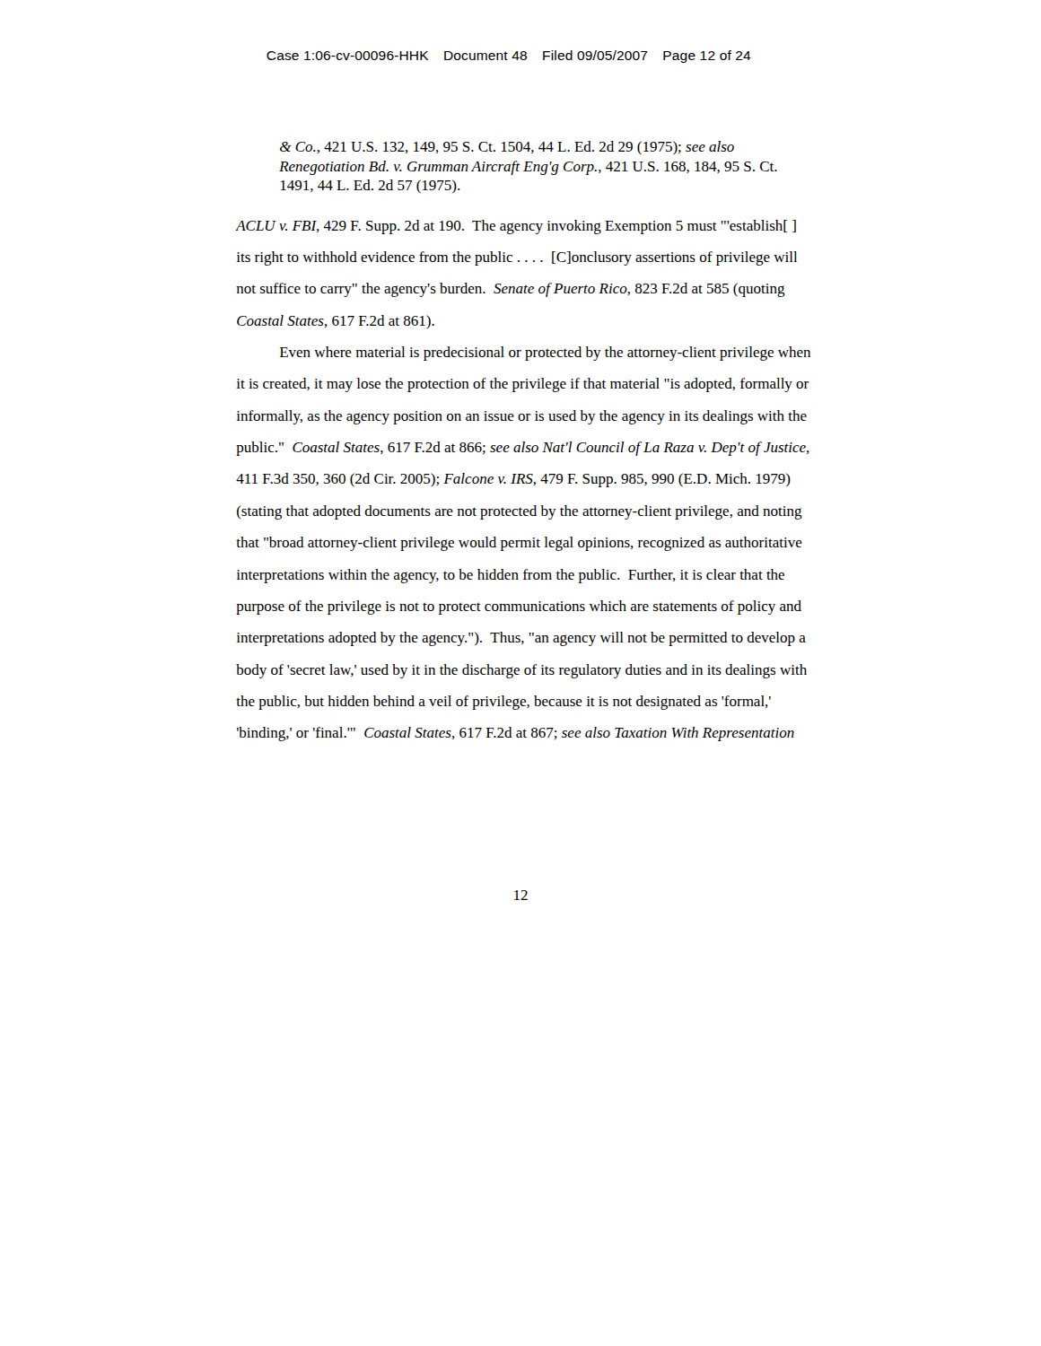Case 1:06-cv-00096-HHK Document 48 Filed 09/05/2007 Page 12 of 24
& Co., 421 U.S. 132, 149, 95 S. Ct. 1504, 44 L. Ed. 2d 29 (1975); see also Renegotiation Bd. v. Grumman Aircraft Eng'g Corp., 421 U.S. 168, 184, 95 S. Ct. 1491, 44 L. Ed. 2d 57 (1975).
ACLU v. FBI, 429 F. Supp. 2d at 190. The agency invoking Exemption 5 must "'establish[ ] its right to withhold evidence from the public . . . . [C]onclusory assertions of privilege will not suffice to carry" the agency's burden. Senate of Puerto Rico, 823 F.2d at 585 (quoting Coastal States, 617 F.2d at 861).
Even where material is predecisional or protected by the attorney-client privilege when it is created, it may lose the protection of the privilege if that material "is adopted, formally or informally, as the agency position on an issue or is used by the agency in its dealings with the public." Coastal States, 617 F.2d at 866; see also Nat'l Council of La Raza v. Dep't of Justice, 411 F.3d 350, 360 (2d Cir. 2005); Falcone v. IRS, 479 F. Supp. 985, 990 (E.D. Mich. 1979) (stating that adopted documents are not protected by the attorney-client privilege, and noting that "broad attorney-client privilege would permit legal opinions, recognized as authoritative interpretations within the agency, to be hidden from the public. Further, it is clear that the purpose of the privilege is not to protect communications which are statements of policy and interpretations adopted by the agency."). Thus, "an agency will not be permitted to develop a body of 'secret law,' used by it in the discharge of its regulatory duties and in its dealings with the public, but hidden behind a veil of privilege, because it is not designated as 'formal,' 'binding,' or 'final.'" Coastal States, 617 F.2d at 867; see also Taxation With Representation
12